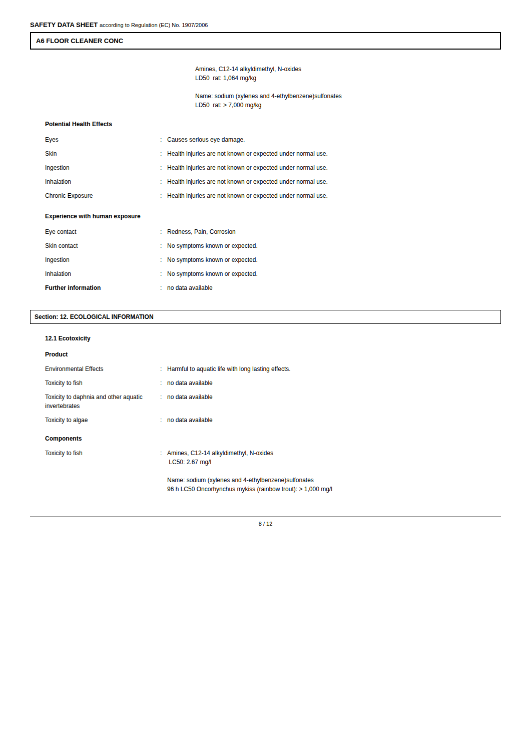SAFETY DATA SHEET according to Regulation (EC) No. 1907/2006
A6 FLOOR CLEANER CONC
Amines, C12-14 alkyldimethyl, N-oxides
LD50 rat: 1,064 mg/kg
Name: sodium (xylenes and 4-ethylbenzene)sulfonates
LD50 rat: > 7,000 mg/kg
Potential Health Effects
| Eyes | : | Causes serious eye damage. |
| Skin | : | Health injuries are not known or expected under normal use. |
| Ingestion | : | Health injuries are not known or expected under normal use. |
| Inhalation | : | Health injuries are not known or expected under normal use. |
| Chronic Exposure | : | Health injuries are not known or expected under normal use. |
Experience with human exposure
| Eye contact | : | Redness, Pain, Corrosion |
| Skin contact | : | No symptoms known or expected. |
| Ingestion | : | No symptoms known or expected. |
| Inhalation | : | No symptoms known or expected. |
| Further information | : | no data available |
Section: 12. ECOLOGICAL INFORMATION
12.1 Ecotoxicity
Product
| Environmental Effects | : | Harmful to aquatic life with long lasting effects. |
| Toxicity to fish | : | no data available |
| Toxicity to daphnia and other aquatic invertebrates | : | no data available |
| Toxicity to algae | : | no data available |
Components
| Toxicity to fish | : | Amines, C12-14 alkyldimethyl, N-oxides LC50: 2.67 mg/l Name: sodium (xylenes and 4-ethylbenzene)sulfonates 96 h LC50 Oncorhynchus mykiss (rainbow trout): > 1,000 mg/l |
8 / 12